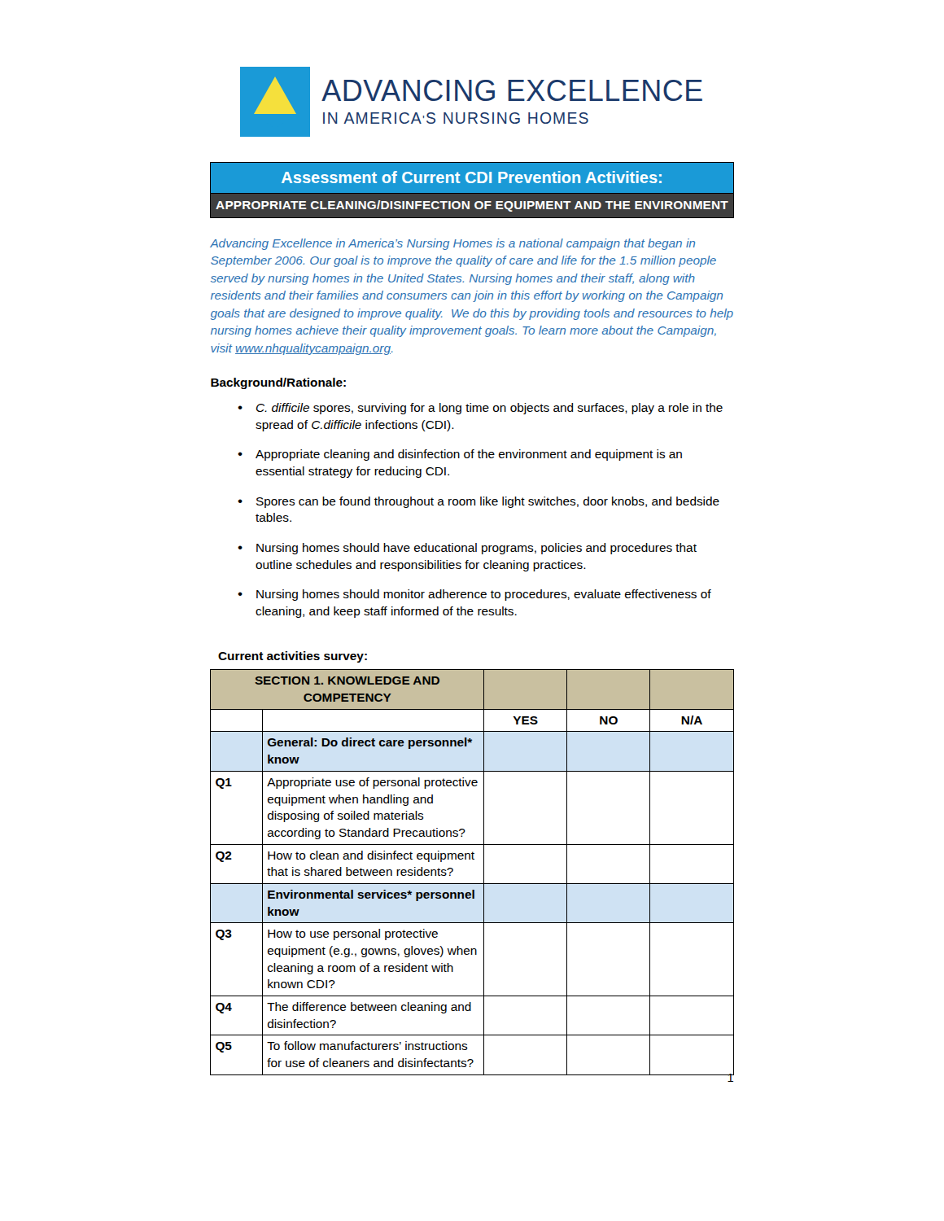ADVANCING EXCELLENCE
IN AMERICA'S NURSING HOMES
Assessment of Current CDI Prevention Activities:
APPROPRIATE CLEANING/DISINFECTION OF EQUIPMENT AND THE ENVIRONMENT
Advancing Excellence in America’s Nursing Homes is a national campaign that began in September 2006. Our goal is to improve the quality of care and life for the 1.5 million people served by nursing homes in the United States. Nursing homes and their staff, along with residents and their families and consumers can join in this effort by working on the Campaign goals that are designed to improve quality. We do this by providing tools and resources to help nursing homes achieve their quality improvement goals. To learn more about the Campaign, visit www.nhqualitycampaign.org.
Background/Rationale:
C. difficile spores, surviving for a long time on objects and surfaces, play a role in the spread of C.difficile infections (CDI).
Appropriate cleaning and disinfection of the environment and equipment is an essential strategy for reducing CDI.
Spores can be found throughout a room like light switches, door knobs, and bedside tables.
Nursing homes should have educational programs, policies and procedures that outline schedules and responsibilities for cleaning practices.
Nursing homes should monitor adherence to procedures, evaluate effectiveness of cleaning, and keep staff informed of the results.
Current activities survey:
| SECTION 1. KNOWLEDGE AND COMPETENCY | | | |
| | | YES | NO | N/A |
| | General: Do direct care personnel* know | | | |
| Q1 | Appropriate use of personal protective equipment when handling and disposing of soiled materials according to Standard Precautions? | | | |
| Q2 | How to clean and disinfect equipment that is shared between residents? | | | |
| | Environmental services* personnel know | | | |
| Q3 | How to use personal protective equipment (e.g., gowns, gloves) when cleaning a room of a resident with known CDI? | | | |
| Q4 | The difference between cleaning and disinfection? | | | |
| Q5 | To follow manufacturers’ instructions for use of cleaners and disinfectants? | | | |
1